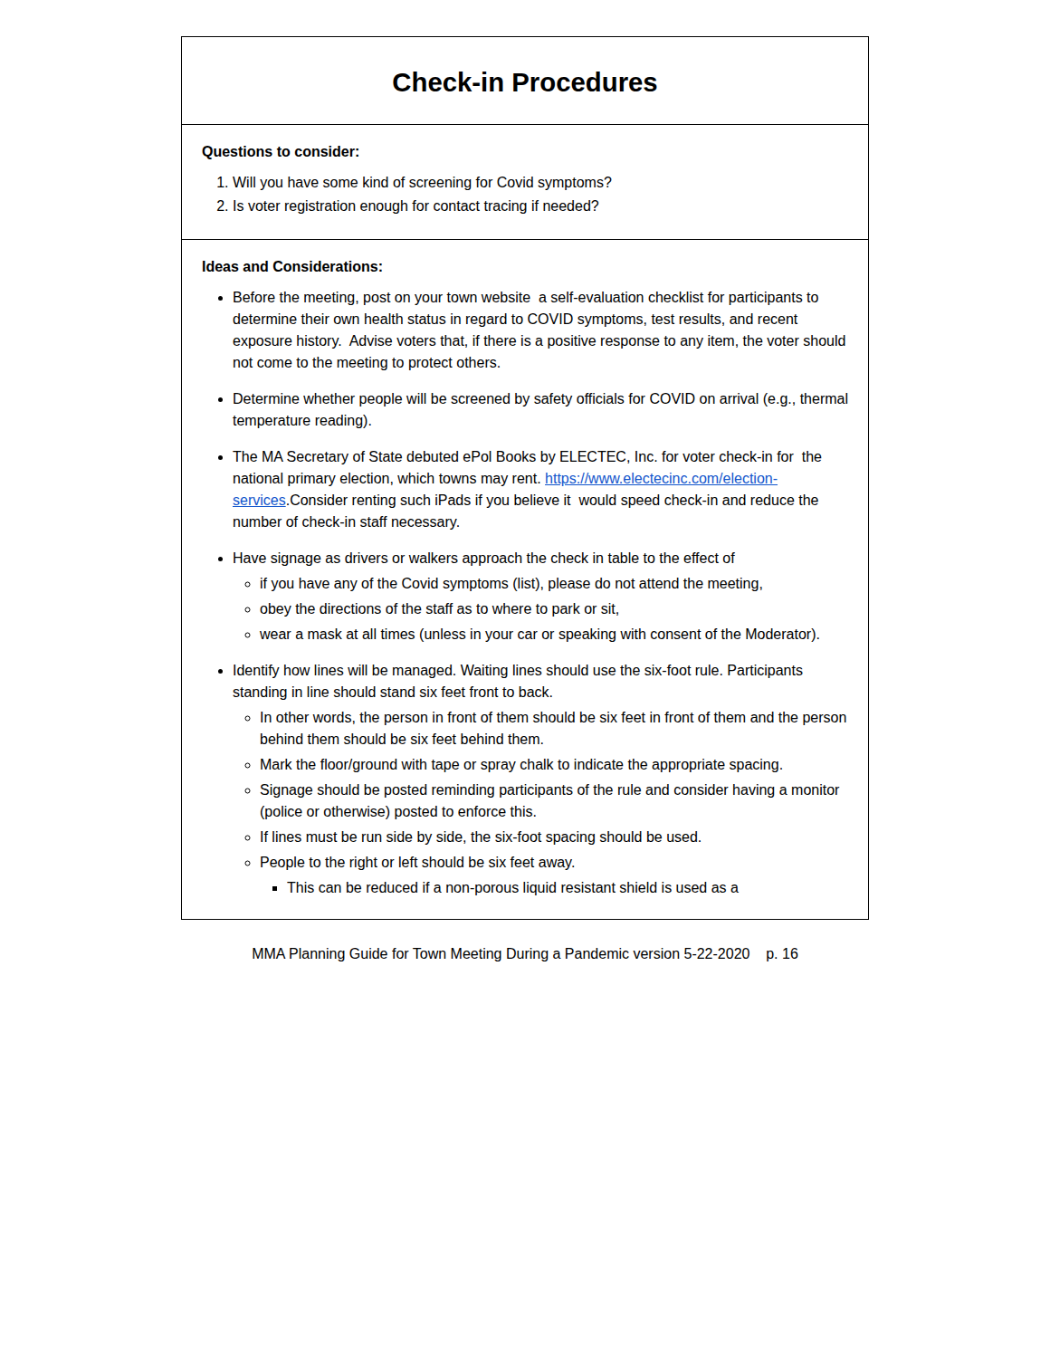Check-in Procedures
Questions to consider:
Will you have some kind of screening for Covid symptoms?
Is voter registration enough for contact tracing if needed?
Ideas and Considerations:
Before the meeting, post on your town website a self-evaluation checklist for participants to determine their own health status in regard to COVID symptoms, test results, and recent exposure history. Advise voters that, if there is a positive response to any item, the voter should not come to the meeting to protect others.
Determine whether people will be screened by safety officials for COVID on arrival (e.g., thermal temperature reading).
The MA Secretary of State debuted ePol Books by ELECTEC, Inc. for voter check-in for the national primary election, which towns may rent. https://www.electecinc.com/election-services.Consider renting such iPads if you believe it would speed check-in and reduce the number of check-in staff necessary.
Have signage as drivers or walkers approach the check in table to the effect of
if you have any of the Covid symptoms (list), please do not attend the meeting,
obey the directions of the staff as to where to park or sit,
wear a mask at all times (unless in your car or speaking with consent of the Moderator).
Identify how lines will be managed. Waiting lines should use the six-foot rule. Participants standing in line should stand six feet front to back.
In other words, the person in front of them should be six feet in front of them and the person behind them should be six feet behind them.
Mark the floor/ground with tape or spray chalk to indicate the appropriate spacing.
Signage should be posted reminding participants of the rule and consider having a monitor (police or otherwise) posted to enforce this.
If lines must be run side by side, the six-foot spacing should be used.
People to the right or left should be six feet away.
This can be reduced if a non-porous liquid resistant shield is used as a
MMA Planning Guide for Town Meeting During a Pandemic version 5-22-2020 p. 16